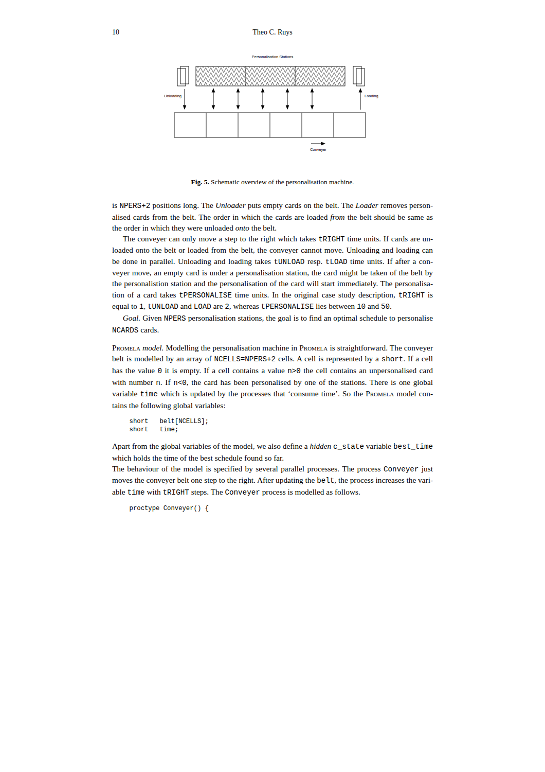10 Theo C. Ruys
Personalisation Stations Unloading Loading Conveyer
Fig. 5. Schematic overview of the personalisation machine.
is NPERS+2 positions long. The Unloader puts empty cards on the belt. The Loader removes personalised cards from the belt. The order in which the cards are loaded from the belt should be same as the order in which they were unloaded onto the belt.
The conveyer can only move a step to the right which takes tRIGHT time units. If cards are unloaded onto the belt or loaded from the belt, the conveyer cannot move. Unloading and loading can be done in parallel. Unloading and loading takes tUNLOAD resp. tLOAD time units. If after a conveyer move, an empty card is under a personalisation station, the card might be taken of the belt by the personalistion station and the personalisation of the card will start immediately. The personalisation of a card takes tPERSONALISE time units. In the original case study description, tRIGHT is equal to 1, tUNLOAD and LOAD are 2, whereas tPERSONALISE lies between 10 and 50.
Goal. Given NPERS personalisation stations, the goal is to find an optimal schedule to personalise NCARDS cards.
Promela model. Modelling the personalisation machine in Promela is straightforward. The conveyer belt is modelled by an array of NCELLS=NPERS+2 cells. A cell is represented by a short. If a cell has the value 0 it is empty. If a cell contains a value n>0 the cell contains an unpersonalised card with number n. If n<0, the card has been personalised by one of the stations. There is one global variable time which is updated by the processes that ‘consume time’. So the Promela model contains the following global variables:
short belt[NCELLS]; short time;
Apart from the global variables of the model, we also define a hidden c_state variable best_time which holds the time of the best schedule found so far.
The behaviour of the model is specified by several parallel processes. The process Conveyer just moves the conveyer belt one step to the right. After updating the belt, the process increases the variable time with tRIGHT steps. The Conveyer process is modelled as follows.
proctype Conveyer() {